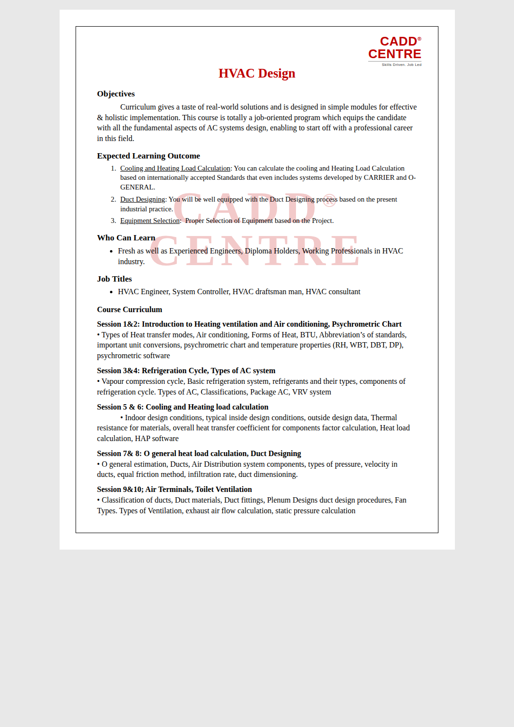CADD®
CENTRE
Skills Driven. Job Led
CADD®
CENTRE
HVAC Design
Objectives
Curriculum gives a taste of real-world solutions and is designed in simple modules for effective & holistic implementation. This course is totally a job-oriented program which equips the candidate with all the fundamental aspects of AC systems design, enabling to start off with a professional career in this field.
Expected Learning Outcome
Cooling and Heating Load Calculation: You can calculate the cooling and Heating Load Calculation based on internationally accepted Standards that even includes systems developed by CARRIER and O-GENERAL.
Duct Designing: You will be well equipped with the Duct Designing process based on the present industrial practice.
Equipment Selection: Proper Selection of Equipment based on the Project.
Who Can Learn
Fresh as well as Experienced Engineers, Diploma Holders, Working Professionals in HVAC industry.
Job Titles
HVAC Engineer, System Controller, HVAC draftsman man, HVAC consultant
Course Curriculum
Session 1&2: Introduction to Heating ventilation and Air conditioning, Psychrometric Chart
• Types of Heat transfer modes, Air conditioning, Forms of Heat, BTU, Abbreviation’s of standards, important unit conversions, psychrometric chart and temperature properties (RH, WBT, DBT, DP), psychrometric software
Session 3&4: Refrigeration Cycle, Types of AC system
• Vapour compression cycle, Basic refrigeration system, refrigerants and their types, components of refrigeration cycle. Types of AC, Classifications, Package AC, VRV system
Session 5 & 6: Cooling and Heating load calculation
• Indoor design conditions, typical inside design conditions, outside design data, Thermal resistance for materials, overall heat transfer coefficient for components factor calculation, Heat load calculation, HAP software
Session 7& 8: O general heat load calculation, Duct Designing
• O general estimation, Ducts, Air Distribution system components, types of pressure, velocity in ducts, equal friction method, infiltration rate, duct dimensioning.
Session 9&10; Air Terminals, Toilet Ventilation
• Classification of ducts, Duct materials, Duct fittings, Plenum Designs duct design procedures, Fan Types. Types of Ventilation, exhaust air flow calculation, static pressure calculation